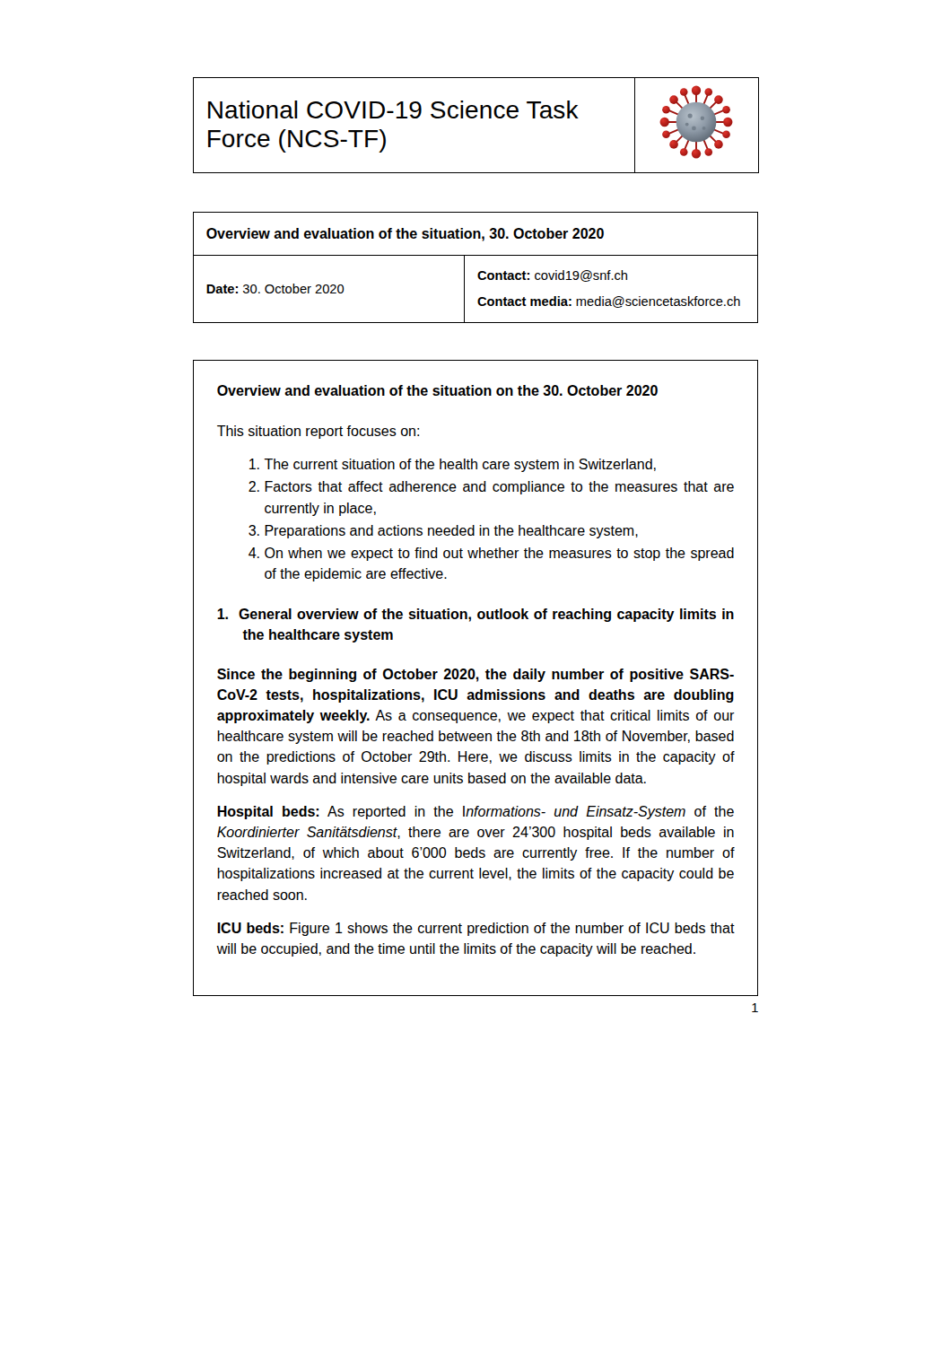National COVID-19 Science Task Force (NCS-TF)
Overview and evaluation of the situation, 30. October 2020
Date: 30. October 2020
Contact: covid19@snf.ch
Contact media: media@sciencetaskforce.ch
Overview and evaluation of the situation on the 30. October 2020
This situation report focuses on:
The current situation of the health care system in Switzerland,
Factors that affect adherence and compliance to the measures that are currently in place,
Preparations and actions needed in the healthcare system,
On when we expect to find out whether the measures to stop the spread of the epidemic are effective.
1. General overview of the situation, outlook of reaching capacity limits in the healthcare system
Since the beginning of October 2020, the daily number of positive SARS-CoV-2 tests, hospitalizations, ICU admissions and deaths are doubling approximately weekly. As a consequence, we expect that critical limits of our healthcare system will be reached between the 8th and 18th of November, based on the predictions of October 29th. Here, we discuss limits in the capacity of hospital wards and intensive care units based on the available data.
Hospital beds: As reported in the Informations- und Einsatz-System of the Koordinierter Sanitätsdienst, there are over 24’300 hospital beds available in Switzerland, of which about 6’000 beds are currently free. If the number of hospitalizations increased at the current level, the limits of the capacity could be reached soon.
ICU beds: Figure 1 shows the current prediction of the number of ICU beds that will be occupied, and the time until the limits of the capacity will be reached.
1